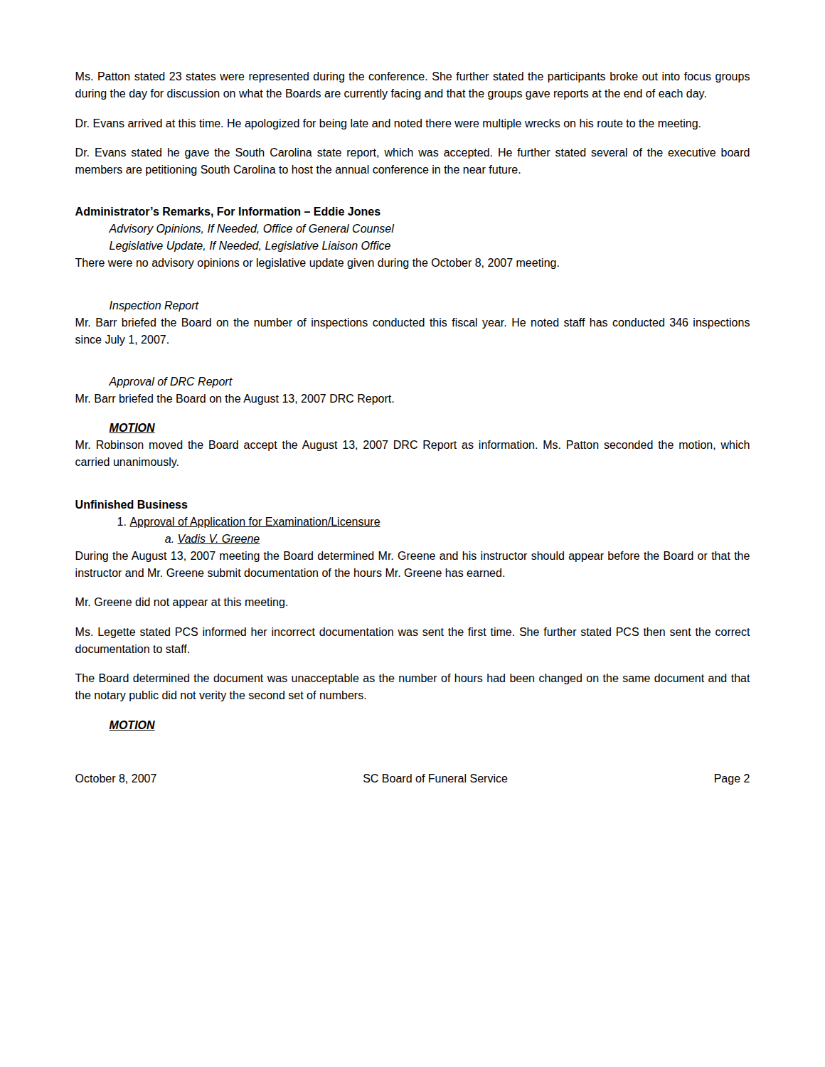Ms. Patton stated 23 states were represented during the conference. She further stated the participants broke out into focus groups during the day for discussion on what the Boards are currently facing and that the groups gave reports at the end of each day.
Dr. Evans arrived at this time. He apologized for being late and noted there were multiple wrecks on his route to the meeting.
Dr. Evans stated he gave the South Carolina state report, which was accepted. He further stated several of the executive board members are petitioning South Carolina to host the annual conference in the near future.
Administrator’s Remarks, For Information – Eddie Jones
Advisory Opinions, If Needed, Office of General Counsel
Legislative Update, If Needed, Legislative Liaison Office
There were no advisory opinions or legislative update given during the October 8, 2007 meeting.
Inspection Report
Mr. Barr briefed the Board on the number of inspections conducted this fiscal year. He noted staff has conducted 346 inspections since July 1, 2007.
Approval of DRC Report
Mr. Barr briefed the Board on the August 13, 2007 DRC Report.
MOTION
Mr. Robinson moved the Board accept the August 13, 2007 DRC Report as information. Ms. Patton seconded the motion, which carried unanimously.
Unfinished Business
Approval of Application for Examination/Licensure
Vadis V. Greene
During the August 13, 2007 meeting the Board determined Mr. Greene and his instructor should appear before the Board or that the instructor and Mr. Greene submit documentation of the hours Mr. Greene has earned.
Mr. Greene did not appear at this meeting.
Ms. Legette stated PCS informed her incorrect documentation was sent the first time. She further stated PCS then sent the correct documentation to staff.
The Board determined the document was unacceptable as the number of hours had been changed on the same document and that the notary public did not verity the second set of numbers.
MOTION
October 8, 2007 SC Board of Funeral Service Page 2